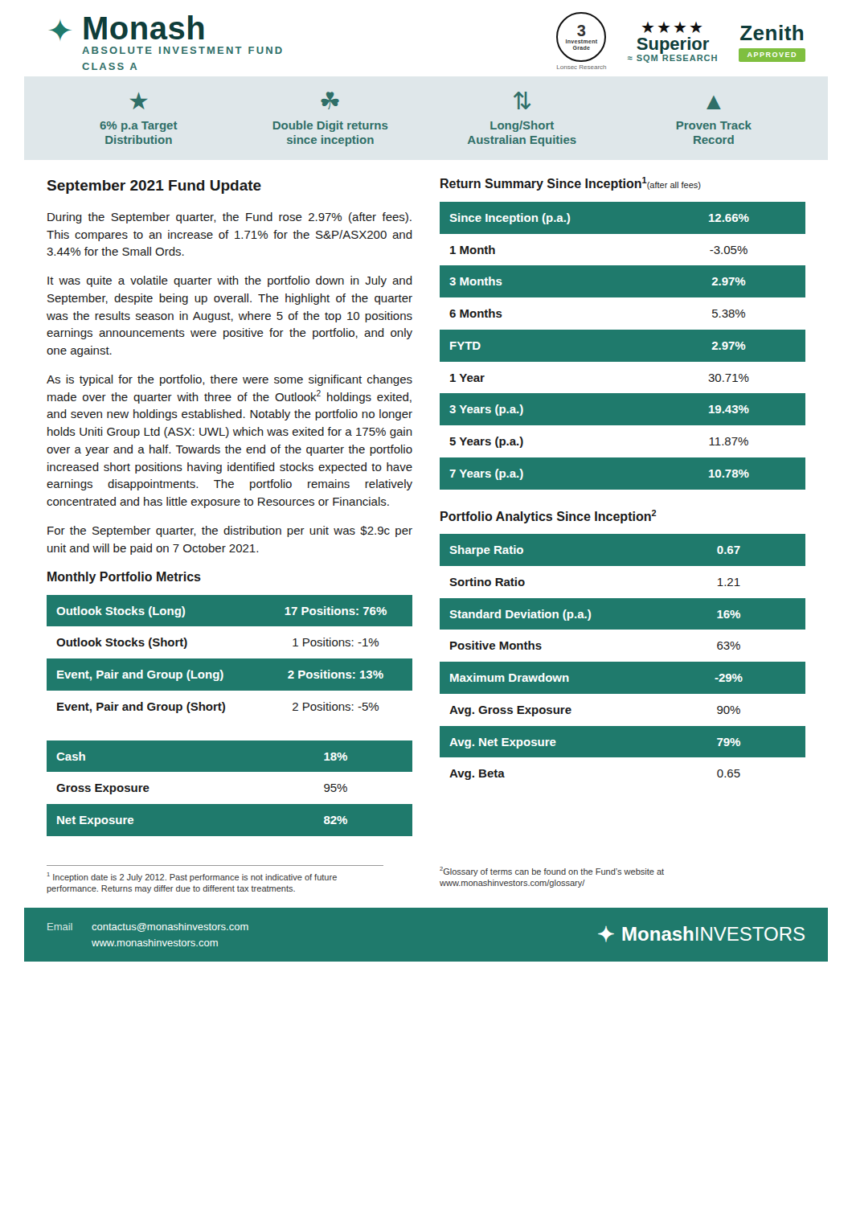✦
Monash
Absolute Investment Fund
CLASS A
3 Investment
Grade
Lonsec Research
★★★★
Superior
≈ SQM RESEARCH
Zenith
APPROVED
★
6% p.a Target
Distribution
☘
Double Digit returns
since inception
⇅
Long/Short
Australian Equities
▲
Proven Track
Record
September 2021 Fund Update
During the September quarter, the Fund rose 2.97% (after fees). This compares to an increase of 1.71% for the S&P/ASX200 and 3.44% for the Small Ords.
It was quite a volatile quarter with the portfolio down in July and September, despite being up overall. The highlight of the quarter was the results season in August, where 5 of the top 10 positions earnings announcements were positive for the portfolio, and only one against.
As is typical for the portfolio, there were some significant changes made over the quarter with three of the Outlook2 holdings exited, and seven new holdings established. Notably the portfolio no longer holds Uniti Group Ltd (ASX: UWL) which was exited for a 175% gain over a year and a half. Towards the end of the quarter the portfolio increased short positions having identified stocks expected to have earnings disappointments. The portfolio remains relatively concentrated and has little exposure to Resources or Financials.
For the September quarter, the distribution per unit was $2.9c per unit and will be paid on 7 October 2021.
Monthly Portfolio Metrics
| Outlook Stocks (Long) | 17 Positions: 76% |
| Outlook Stocks (Short) | 1 Positions: -1% |
| Event, Pair and Group (Long) | 2 Positions: 13% |
| Event, Pair and Group (Short) | 2 Positions: -5% |
| Cash | 18% |
| Gross Exposure | 95% |
| Net Exposure | 82% |
Return Summary Since Inception1(after all fees)
| Since Inception (p.a.) | 12.66% |
| 1 Month | -3.05% |
| 3 Months | 2.97% |
| 6 Months | 5.38% |
| FYTD | 2.97% |
| 1 Year | 30.71% |
| 3 Years (p.a.) | 19.43% |
| 5 Years (p.a.) | 11.87% |
| 7 Years (p.a.) | 10.78% |
Portfolio Analytics Since Inception2
| Sharpe Ratio | 0.67 |
| Sortino Ratio | 1.21 |
| Standard Deviation (p.a.) | 16% |
| Positive Months | 63% |
| Maximum Drawdown | -29% |
| Avg. Gross Exposure | 90% |
| Avg. Net Exposure | 79% |
| Avg. Beta | 0.65 |
1 Inception date is 2 July 2012. Past performance is not indicative of future performance. Returns may differ due to different tax treatments.
2Glossary of terms can be found on the Fund’s website at www.monashinvestors.com/glossary/
Email contactus@monashinvestors.com
www.monashinvestors.com
✦ MonashINVESTORS